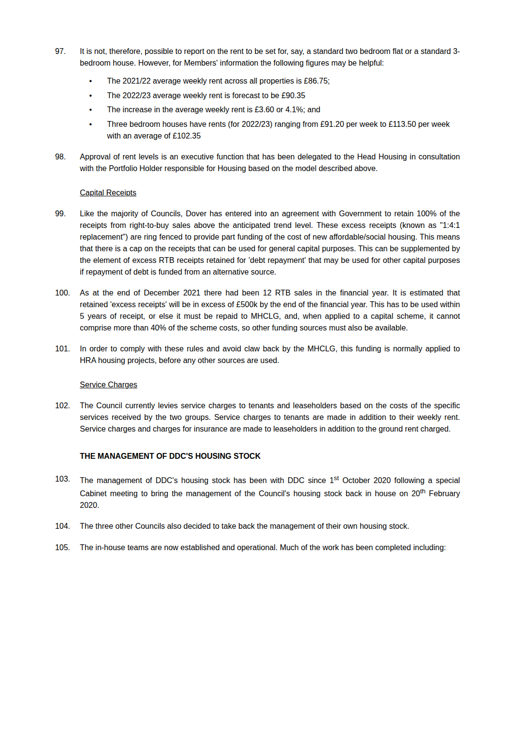It is not, therefore, possible to report on the rent to be set for, say, a standard two bedroom flat or a standard 3-bedroom house. However, for Members' information the following figures may be helpful:
The 2021/22 average weekly rent across all properties is £86.75;
The 2022/23 average weekly rent is forecast to be £90.35
The increase in the average weekly rent is £3.60 or 4.1%; and
Three bedroom houses have rents (for 2022/23) ranging from £91.20 per week to £113.50 per week with an average of £102.35
Approval of rent levels is an executive function that has been delegated to the Head Housing in consultation with the Portfolio Holder responsible for Housing based on the model described above.
Capital Receipts
Like the majority of Councils, Dover has entered into an agreement with Government to retain 100% of the receipts from right-to-buy sales above the anticipated trend level. These excess receipts (known as "1:4:1 replacement") are ring fenced to provide part funding of the cost of new affordable/social housing. This means that there is a cap on the receipts that can be used for general capital purposes. This can be supplemented by the element of excess RTB receipts retained for 'debt repayment' that may be used for other capital purposes if repayment of debt is funded from an alternative source.
As at the end of December 2021 there had been 12 RTB sales in the financial year. It is estimated that retained 'excess receipts' will be in excess of £500k by the end of the financial year. This has to be used within 5 years of receipt, or else it must be repaid to MHCLG, and, when applied to a capital scheme, it cannot comprise more than 40% of the scheme costs, so other funding sources must also be available.
In order to comply with these rules and avoid claw back by the MHCLG, this funding is normally applied to HRA housing projects, before any other sources are used.
Service Charges
The Council currently levies service charges to tenants and leaseholders based on the costs of the specific services received by the two groups. Service charges to tenants are made in addition to their weekly rent. Service charges and charges for insurance are made to leaseholders in addition to the ground rent charged.
The Management of DDC's Housing Stock
The management of DDC's housing stock has been with DDC since 1st October 2020 following a special Cabinet meeting to bring the management of the Council's housing stock back in house on 20th February 2020.
The three other Councils also decided to take back the management of their own housing stock.
The in-house teams are now established and operational. Much of the work has been completed including: